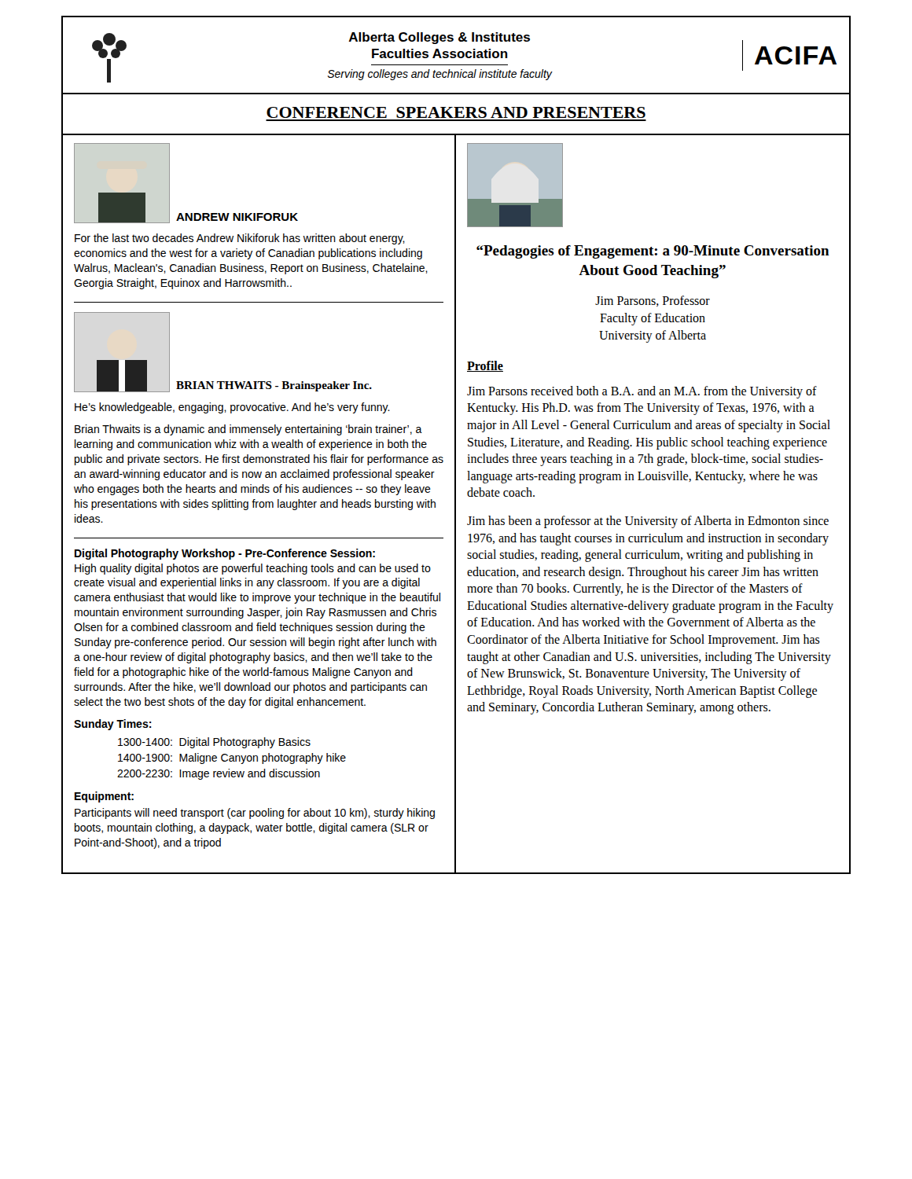Alberta Colleges & Institutes
Faculties Association
Serving colleges and technical institute faculty
ACIFA
CONFERENCE SPEAKERS AND PRESENTERS
ANDREW NIKIFORUK
For the last two decades Andrew Nikiforuk has written about energy, economics and the west for a variety of Canadian publications including Walrus, Maclean's, Canadian Business, Report on Business, Chatelaine, Georgia Straight, Equinox and Harrowsmith..
BRIAN THWAITS - Brainspeaker Inc.
He’s knowledgeable, engaging, provocative. And he’s very funny.
Brian Thwaits is a dynamic and immensely entertaining ‘brain trainer’, a learning and communication whiz with a wealth of experience in both the public and private sectors. He first demonstrated his flair for performance as an award-winning educator and is now an acclaimed professional speaker who engages both the hearts and minds of his audiences -- so they leave his presentations with sides splitting from laughter and heads bursting with ideas.
Digital Photography Workshop - Pre-Conference Session:
High quality digital photos are powerful teaching tools and can be used to create visual and experiential links in any classroom. If you are a digital camera enthusiast that would like to improve your technique in the beautiful mountain environment surrounding Jasper, join Ray Rasmussen and Chris Olsen for a combined classroom and field techniques session during the Sunday pre-conference period. Our session will begin right after lunch with a one-hour review of digital photography basics, and then we’ll take to the field for a photographic hike of the world-famous Maligne Canyon and surrounds. After the hike, we’ll download our photos and participants can select the two best shots of the day for digital enhancement.
Sunday Times:
1300-1400: Digital Photography Basics
1400-1900: Maligne Canyon photography hike
2200-2230: Image review and discussion
Equipment:
Participants will need transport (car pooling for about 10 km), sturdy hiking boots, mountain clothing, a daypack, water bottle, digital camera (SLR or Point-and-Shoot), and a tripod
“Pedagogies of Engagement: a 90-Minute Conversation About Good Teaching”
Jim Parsons, Professor
Faculty of Education
University of Alberta
Profile
Jim Parsons received both a B.A. and an M.A. from the University of Kentucky. His Ph.D. was from The University of Texas, 1976, with a major in All Level - General Curriculum and areas of specialty in Social Studies, Literature, and Reading. His public school teaching experience includes three years teaching in a 7th grade, block-time, social studies-language arts-reading program in Louisville, Kentucky, where he was debate coach.
Jim has been a professor at the University of Alberta in Edmonton since 1976, and has taught courses in curriculum and instruction in secondary social studies, reading, general curriculum, writing and publishing in education, and research design. Throughout his career Jim has written more than 70 books. Currently, he is the Director of the Masters of Educational Studies alternative-delivery graduate program in the Faculty of Education. And has worked with the Government of Alberta as the Coordinator of the Alberta Initiative for School Improvement. Jim has taught at other Canadian and U.S. universities, including The University of New Brunswick, St. Bonaventure University, The University of Lethbridge, Royal Roads University, North American Baptist College and Seminary, Concordia Lutheran Seminary, among others.